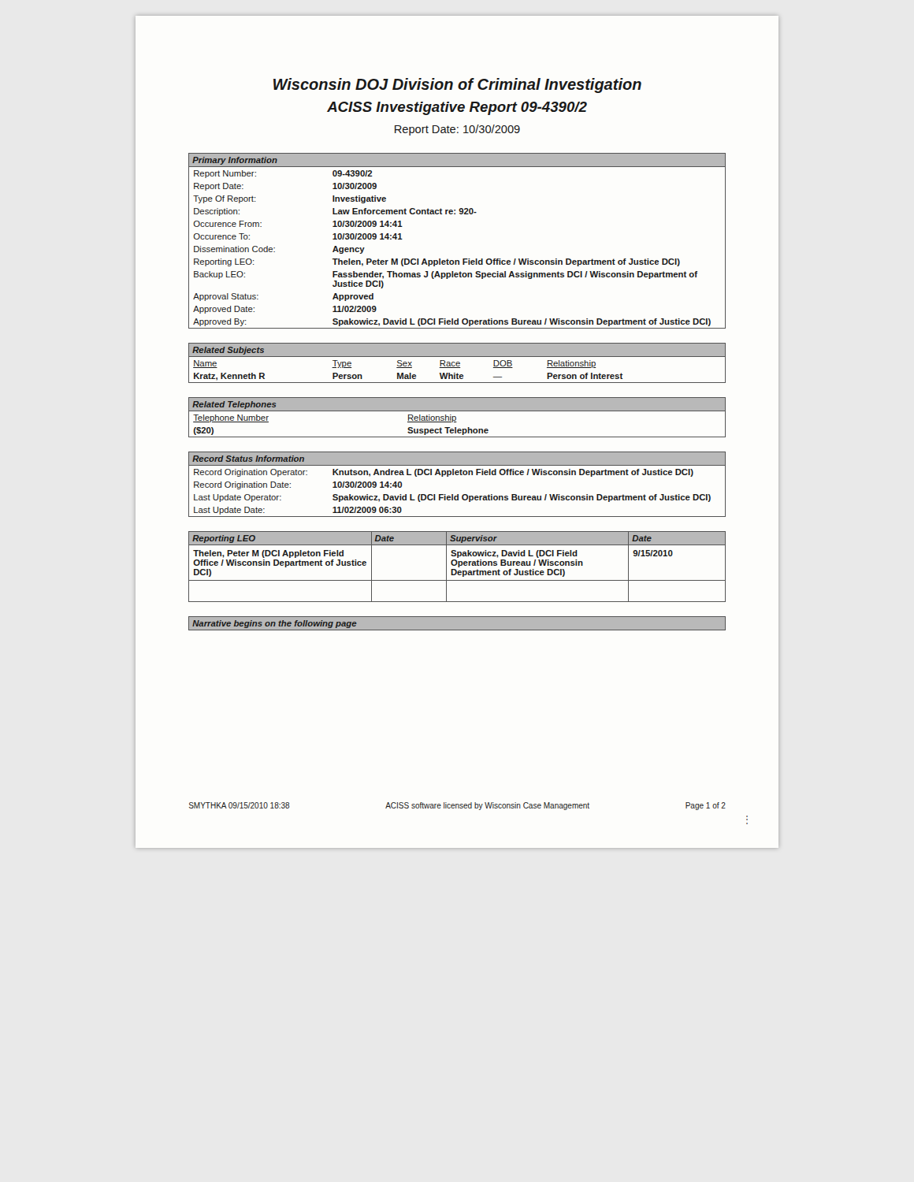Wisconsin DOJ Division of Criminal Investigation
ACISS Investigative Report 09-4390/2
Report Date: 10/30/2009
Primary Information
| Report Number: | 09-4390/2 |
| Report Date: | 10/30/2009 |
| Type Of Report: | Investigative |
| Description: | Law Enforcement Contact re: 920- |
| Occurence From: | 10/30/2009 14:41 |
| Occurence To: | 10/30/2009 14:41 |
| Dissemination Code: | Agency |
| Reporting LEO: | Thelen, Peter M (DCI Appleton Field Office / Wisconsin Department of Justice DCI) |
| Backup LEO: | Fassbender, Thomas J (Appleton Special Assignments DCI / Wisconsin Department of Justice DCI) |
| Approval Status: | Approved |
| Approved Date: | 11/02/2009 |
| Approved By: | Spakowicz, David L (DCI Field Operations Bureau / Wisconsin Department of Justice DCI) |
Related Subjects
| Name | Type | Sex | Race | DOB | Relationship |
| --- | --- | --- | --- | --- | --- |
| Kratz, Kenneth R | Person | Male | White | — | Person of Interest |
Related Telephones
| Telephone Number | Relationship |
| --- | --- |
| ($20) | Suspect Telephone |
Record Status Information
| Record Origination Operator: | Knutson, Andrea L (DCI Appleton Field Office / Wisconsin Department of Justice DCI) |
| Record Origination Date: | 10/30/2009 14:40 |
| Last Update Operator: | Spakowicz, David L (DCI Field Operations Bureau / Wisconsin Department of Justice DCI) |
| Last Update Date: | 11/02/2009 06:30 |
| Reporting LEO | Date | Supervisor | Date |
| --- | --- | --- | --- |
| Thelen, Peter M (DCI Appleton Field Office / Wisconsin Department of Justice DCI) | | Spakowicz, David L (DCI Field Operations Bureau / Wisconsin Department of Justice DCI) | 9/15/2010 |
Narrative begins on the following page
SMYTHKA 09/15/2010 18:38
ACISS software licensed by Wisconsin Case Management
Page 1 of 2
⋮